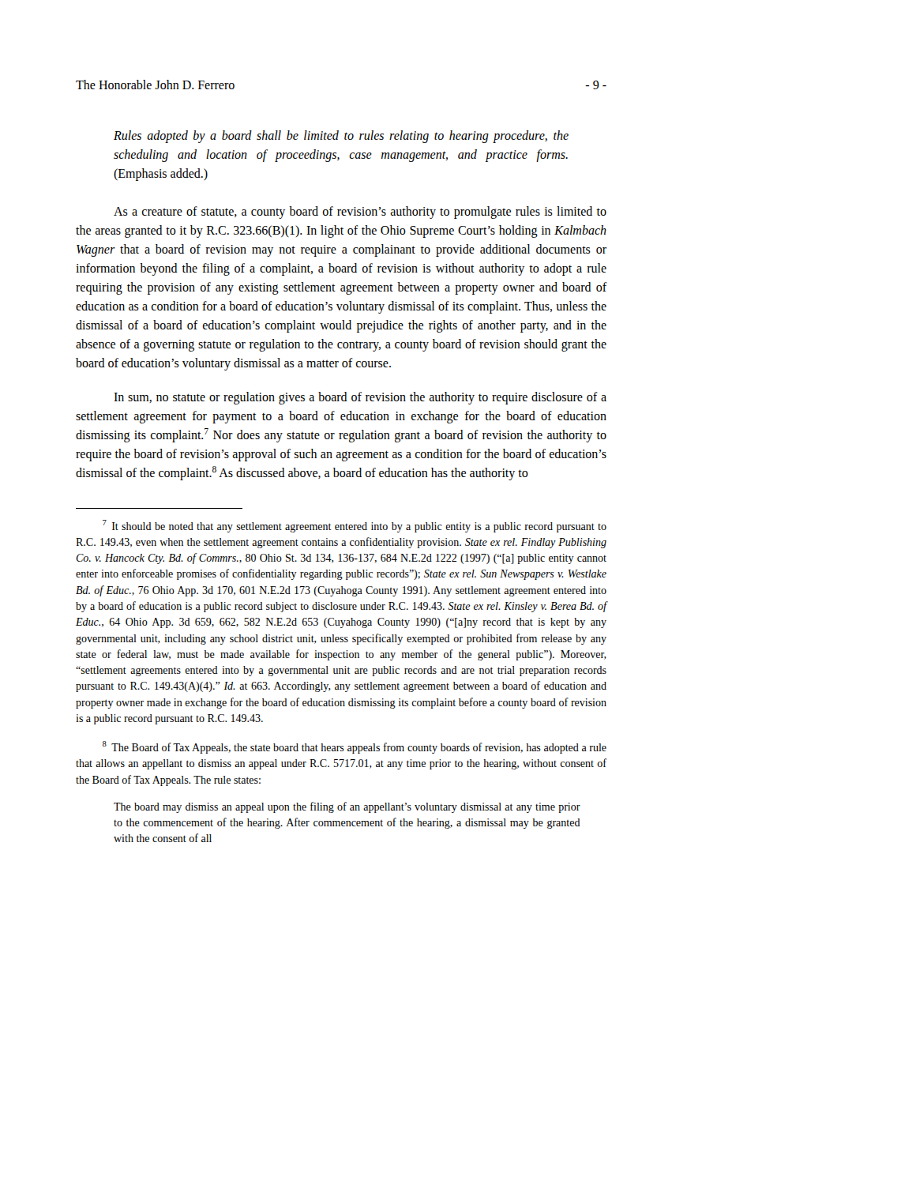The Honorable John D. Ferrero
- 9 -
Rules adopted by a board shall be limited to rules relating to hearing procedure, the scheduling and location of proceedings, case management, and practice forms. (Emphasis added.)
As a creature of statute, a county board of revision’s authority to promulgate rules is limited to the areas granted to it by R.C. 323.66(B)(1). In light of the Ohio Supreme Court’s holding in Kalmbach Wagner that a board of revision may not require a complainant to provide additional documents or information beyond the filing of a complaint, a board of revision is without authority to adopt a rule requiring the provision of any existing settlement agreement between a property owner and board of education as a condition for a board of education’s voluntary dismissal of its complaint. Thus, unless the dismissal of a board of education’s complaint would prejudice the rights of another party, and in the absence of a governing statute or regulation to the contrary, a county board of revision should grant the board of education’s voluntary dismissal as a matter of course.
In sum, no statute or regulation gives a board of revision the authority to require disclosure of a settlement agreement for payment to a board of education in exchange for the board of education dismissing its complaint.7 Nor does any statute or regulation grant a board of revision the authority to require the board of revision’s approval of such an agreement as a condition for the board of education’s dismissal of the complaint.8 As discussed above, a board of education has the authority to
7 It should be noted that any settlement agreement entered into by a public entity is a public record pursuant to R.C. 149.43, even when the settlement agreement contains a confidentiality provision. State ex rel. Findlay Publishing Co. v. Hancock Cty. Bd. of Commrs., 80 Ohio St. 3d 134, 136-137, 684 N.E.2d 1222 (1997) (“[a] public entity cannot enter into enforceable promises of confidentiality regarding public records”); State ex rel. Sun Newspapers v. Westlake Bd. of Educ., 76 Ohio App. 3d 170, 601 N.E.2d 173 (Cuyahoga County 1991). Any settlement agreement entered into by a board of education is a public record subject to disclosure under R.C. 149.43. State ex rel. Kinsley v. Berea Bd. of Educ., 64 Ohio App. 3d 659, 662, 582 N.E.2d 653 (Cuyahoga County 1990) (“[a]ny record that is kept by any governmental unit, including any school district unit, unless specifically exempted or prohibited from release by any state or federal law, must be made available for inspection to any member of the general public”). Moreover, “settlement agreements entered into by a governmental unit are public records and are not trial preparation records pursuant to R.C. 149.43(A)(4).” Id. at 663. Accordingly, any settlement agreement between a board of education and property owner made in exchange for the board of education dismissing its complaint before a county board of revision is a public record pursuant to R.C. 149.43.
8 The Board of Tax Appeals, the state board that hears appeals from county boards of revision, has adopted a rule that allows an appellant to dismiss an appeal under R.C. 5717.01, at any time prior to the hearing, without consent of the Board of Tax Appeals. The rule states:
The board may dismiss an appeal upon the filing of an appellant’s voluntary dismissal at any time prior to the commencement of the hearing. After commencement of the hearing, a dismissal may be granted with the consent of all